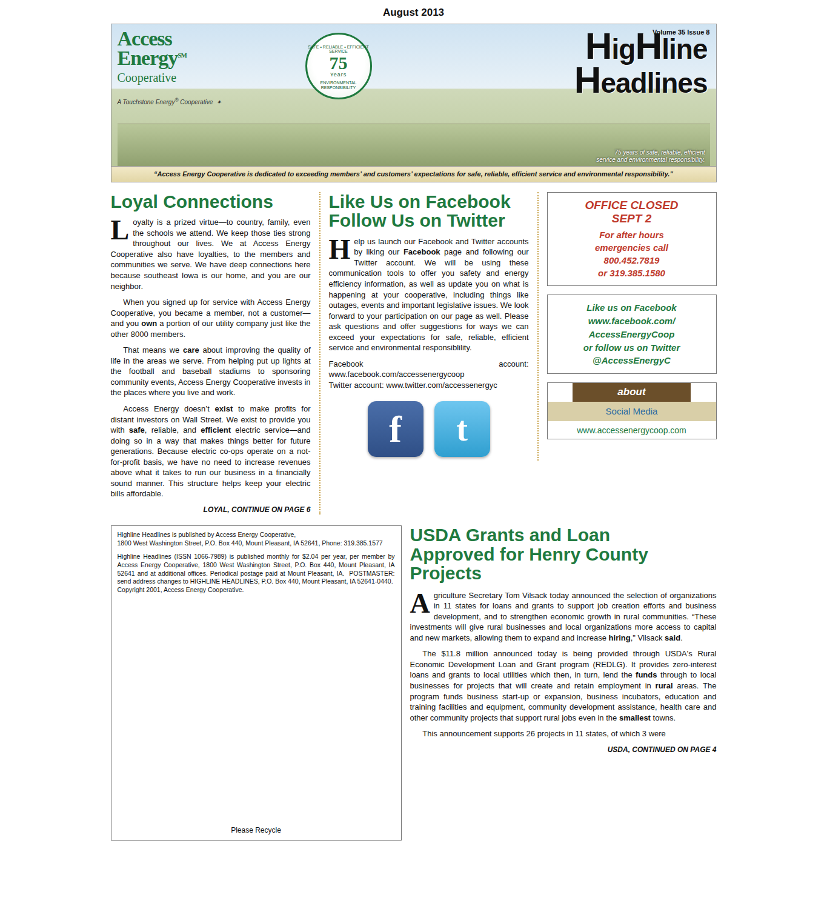August 2013
Volume 35 Issue 8
Access
EnergySM
Cooperative
A Touchstone Energy® Cooperative ✦
SAFE • RELIABLE • EFFICIENT SERVICE
75
Years
ENVIRONMENTAL RESPONSIBILITY
HigHline
Headlines
75 years of safe, reliable, efficient
service and environmental responsibility.
“Access Energy Cooperative is dedicated to exceeding members’ and customers’ expectations for safe, reliable, efficient service and environmental responsibility.”
Loyal Connections
Loyalty is a prized virtue—to country, family, even the schools we attend. We keep those ties strong throughout our lives. We at Access Energy Cooperative also have loyalties, to the members and communities we serve. We have deep connections here because southeast Iowa is our home, and you are our neighbor.
When you signed up for service with Access Energy Cooperative, you became a member, not a customer—and you own a portion of our utility company just like the other 8000 members.
That means we care about improving the quality of life in the areas we serve. From helping put up lights at the football and baseball stadiums to sponsoring community events, Access Energy Cooperative invests in the places where you live and work.
Access Energy doesn’t exist to make profits for distant investors on Wall Street. We exist to provide you with safe, reliable, and efficient electric service—and doing so in a way that makes things better for future generations. Because electric co-ops operate on a not-for-profit basis, we have no need to increase revenues above what it takes to run our business in a financially sound manner. This structure helps keep your electric bills affordable.
LOYAL, CONTINUE ON PAGE 6
Like Us on Facebook
Follow Us on Twitter
Help us launch our Facebook and Twitter accounts by liking our Facebook page and following our Twitter account. We will be using these communication tools to offer you safety and energy efficiency information, as well as update you on what is happening at your cooperative, including things like outages, events and important legislative issues. We look forward to your participation on our page as well. Please ask questions and offer suggestions for ways we can exceed your expectations for safe, reliable, efficient service and environmental responsiblility.
Facebook account: www.facebook.com/accessenergycoop
Twitter account: www.twitter.com/accessenergyc
f
t
OFFICE CLOSED
SEPT 2
For after hours
emergencies call
800.452.7819
or 319.385.1580
Like us on Facebook
www.facebook.com/
AccessEnergyCoop
or follow us on Twitter
@AccessEnergyC
about
Social Media
www.accessenergycoop.com
Highline Headlines is published by Access Energy Cooperative,
1800 West Washington Street, P.O. Box 440, Mount Pleasant, IA 52641, Phone: 319.385.1577
Highline Headlines (ISSN 1066-7989) is published monthly for $2.04 per year, per member by Access Energy Cooperative, 1800 West Washington Street, P.O. Box 440, Mount Pleasant, IA 52641 and at additional offices. Periodical postage paid at Mount Pleasant, IA. POSTMASTER: send address changes to HIGHLINE HEADLINES, P.O. Box 440, Mount Pleasant, IA 52641-0440. Copyright 2001, Access Energy Cooperative.
Please Recycle
USDA Grants and Loan
Approved for Henry County
Projects
Agriculture Secretary Tom Vilsack today announced the selection of organizations in 11 states for loans and grants to support job creation efforts and business development, and to strengthen economic growth in rural communities. “These investments will give rural businesses and local organizations more access to capital and new markets, allowing them to expand and increase hiring," Vilsack said.
The $11.8 million announced today is being provided through USDA's Rural Economic Development Loan and Grant program (REDLG). It provides zero-interest loans and grants to local utilities which then, in turn, lend the funds through to local businesses for projects that will create and retain employment in rural areas. The program funds business start-up or expansion, business incubators, education and training facilities and equipment, community development assistance, health care and other community projects that support rural jobs even in the smallest towns.
This announcement supports 26 projects in 11 states, of which 3 were
USDA, CONTINUED ON PAGE 4